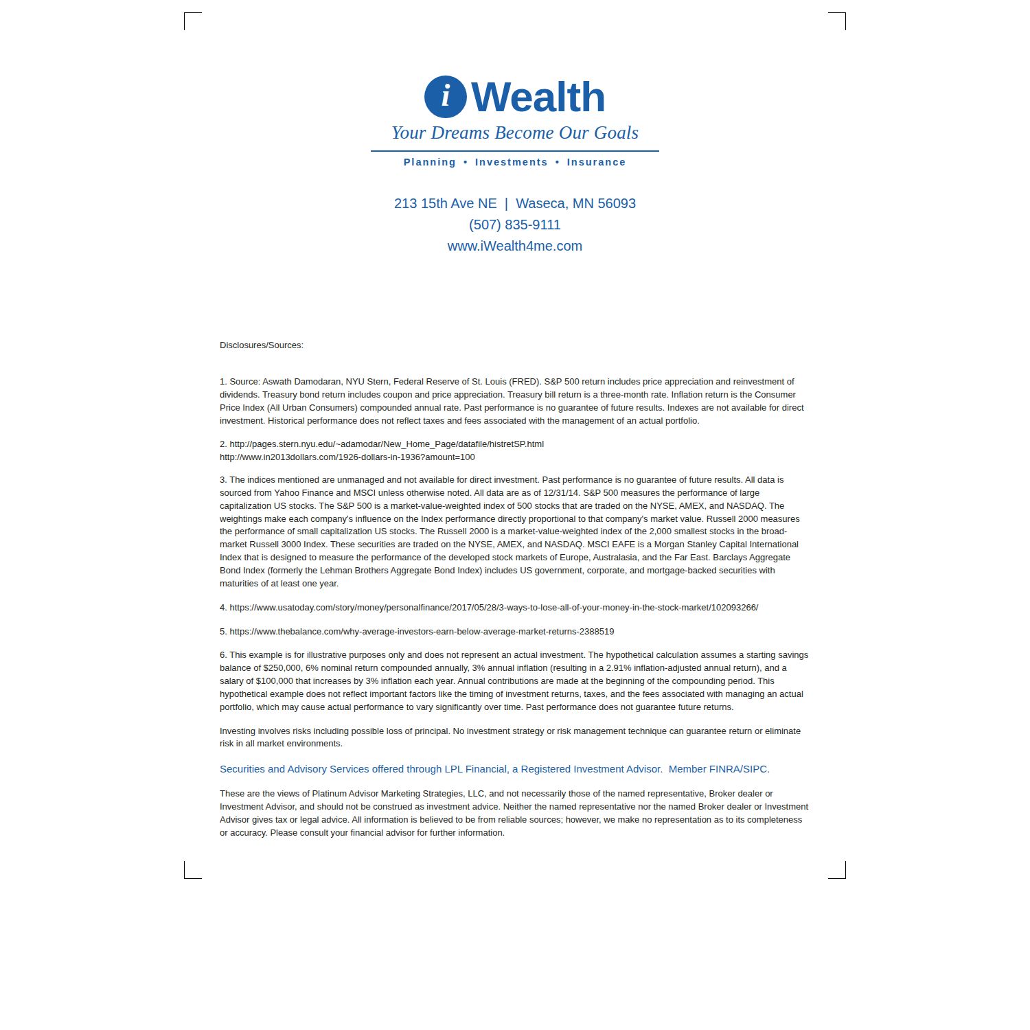iWealth
Your Dreams Become Our Goals
Planning • Investments • Insurance
213 15th Ave NE | Waseca, MN 56093
(507) 835-9111
www.iWealth4me.com
Disclosures/Sources:
1. Source: Aswath Damodaran, NYU Stern, Federal Reserve of St. Louis (FRED). S&P 500 return includes price appreciation and reinvestment of dividends. Treasury bond return includes coupon and price appreciation. Treasury bill return is a three-month rate. Inflation return is the Consumer Price Index (All Urban Consumers) compounded annual rate. Past performance is no guarantee of future results. Indexes are not available for direct investment. Historical performance does not reflect taxes and fees associated with the management of an actual portfolio.
2. http://pages.stern.nyu.edu/~adamodar/New_Home_Page/datafile/histretSP.html
http://www.in2013dollars.com/1926-dollars-in-1936?amount=100
3. The indices mentioned are unmanaged and not available for direct investment. Past performance is no guarantee of future results. All data is sourced from Yahoo Finance and MSCI unless otherwise noted. All data are as of 12/31/14. S&P 500 measures the performance of large capitalization US stocks. The S&P 500 is a market-value-weighted index of 500 stocks that are traded on the NYSE, AMEX, and NASDAQ. The weightings make each company's influence on the Index performance directly proportional to that company's market value. Russell 2000 measures the performance of small capitalization US stocks. The Russell 2000 is a market-value-weighted index of the 2,000 smallest stocks in the broad-market Russell 3000 Index. These securities are traded on the NYSE, AMEX, and NASDAQ. MSCI EAFE is a Morgan Stanley Capital International Index that is designed to measure the performance of the developed stock markets of Europe, Australasia, and the Far East. Barclays Aggregate Bond Index (formerly the Lehman Brothers Aggregate Bond Index) includes US government, corporate, and mortgage-backed securities with maturities of at least one year.
4. https://www.usatoday.com/story/money/personalfinance/2017/05/28/3-ways-to-lose-all-of-your-money-in-the-stock-market/102093266/
5. https://www.thebalance.com/why-average-investors-earn-below-average-market-returns-2388519
6. This example is for illustrative purposes only and does not represent an actual investment. The hypothetical calculation assumes a starting savings balance of $250,000, 6% nominal return compounded annually, 3% annual inflation (resulting in a 2.91% inflation-adjusted annual return), and a salary of $100,000 that increases by 3% inflation each year. Annual contributions are made at the beginning of the compounding period. This hypothetical example does not reflect important factors like the timing of investment returns, taxes, and the fees associated with managing an actual portfolio, which may cause actual performance to vary significantly over time. Past performance does not guarantee future returns.
Investing involves risks including possible loss of principal. No investment strategy or risk management technique can guarantee return or eliminate risk in all market environments.
Securities and Advisory Services offered through LPL Financial, a Registered Investment Advisor. Member FINRA/SIPC.
These are the views of Platinum Advisor Marketing Strategies, LLC, and not necessarily those of the named representative, Broker dealer or Investment Advisor, and should not be construed as investment advice. Neither the named representative nor the named Broker dealer or Investment Advisor gives tax or legal advice. All information is believed to be from reliable sources; however, we make no representation as to its completeness or accuracy. Please consult your financial advisor for further information.